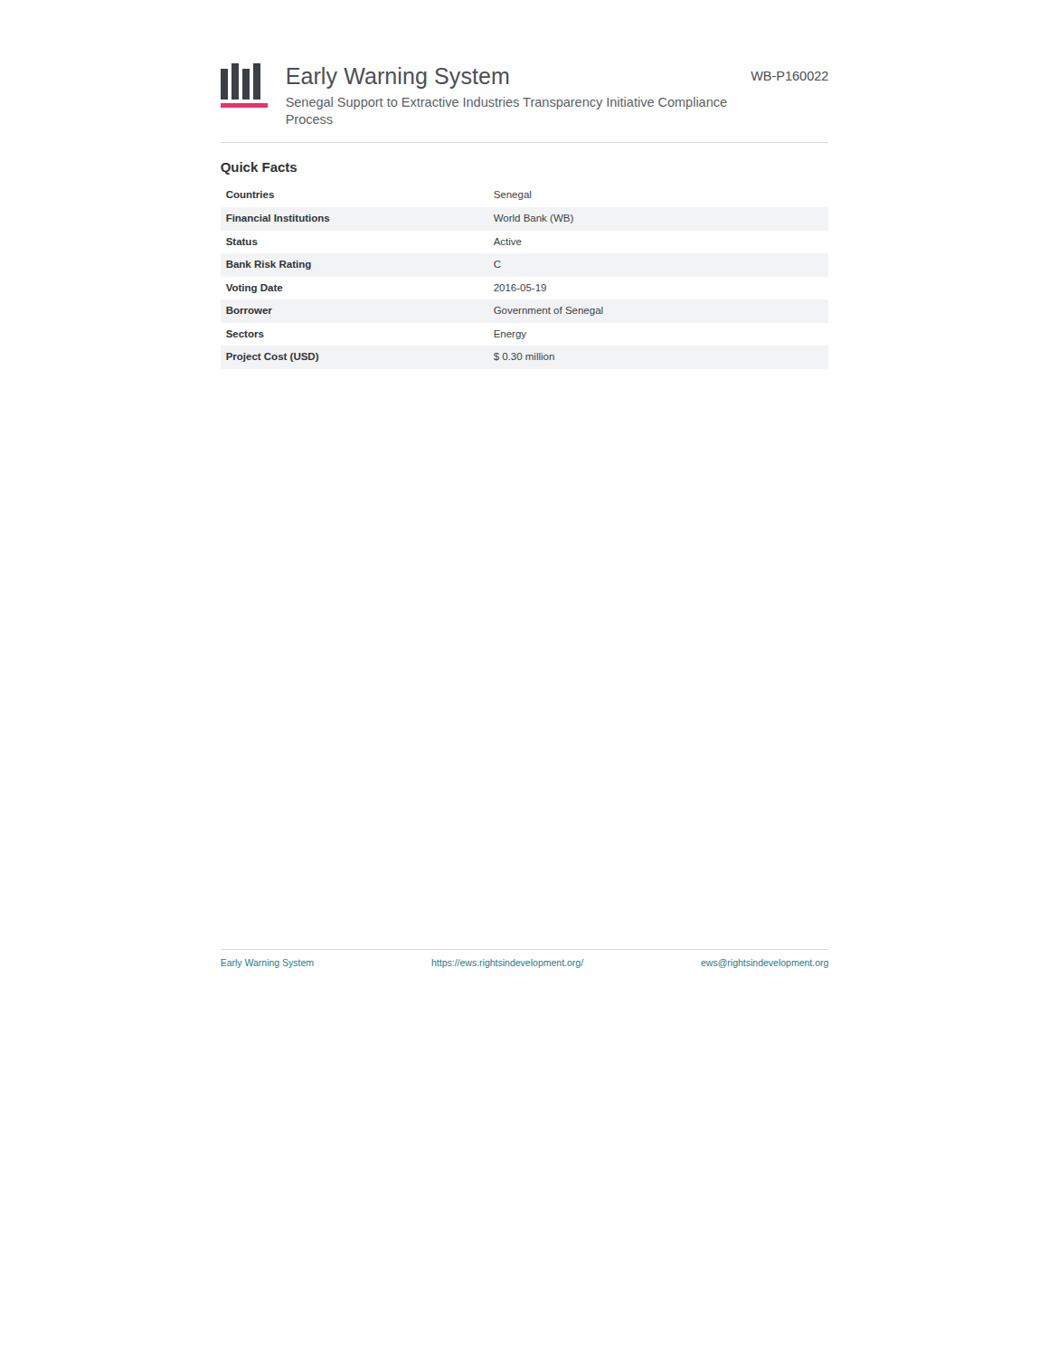Early Warning System
Senegal Support to Extractive Industries Transparency Initiative Compliance Process
WB-P160022
Quick Facts
| Countries | Senegal |
| Financial Institutions | World Bank (WB) |
| Status | Active |
| Bank Risk Rating | C |
| Voting Date | 2016-05-19 |
| Borrower | Government of Senegal |
| Sectors | Energy |
| Project Cost (USD) | $ 0.30 million |
Early Warning System
https://ews.rightsindevelopment.org/
ews@rightsindevelopment.org